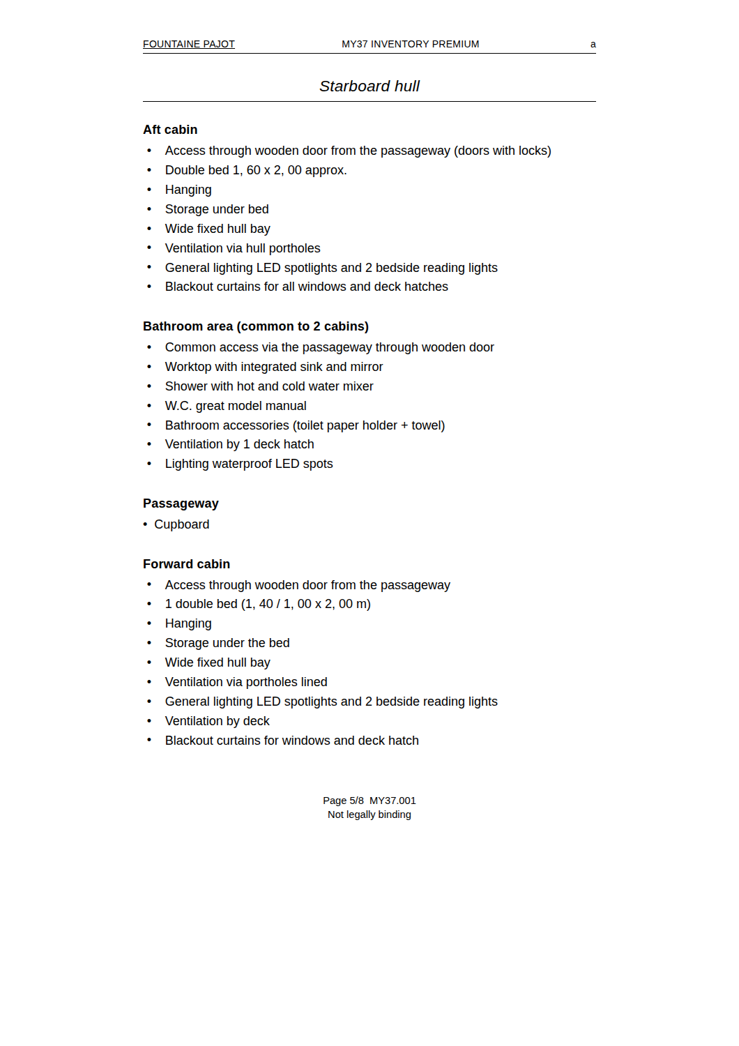FOUNTAINE PAJOT MY37 INVENTORY PREMIUM a
Starboard hull
Aft cabin
Access through wooden door from the passageway (doors with locks)
Double bed 1, 60 x 2, 00 approx.
Hanging
Storage under bed
Wide fixed hull bay
Ventilation via hull portholes
General lighting LED spotlights and 2 bedside reading lights
Blackout curtains for all windows and deck hatches
Bathroom area (common to 2 cabins)
Common access via the passageway through wooden door
Worktop with integrated sink and mirror
Shower with hot and cold water mixer
W.C. great model manual
Bathroom accessories (toilet paper holder + towel)
Ventilation by 1 deck hatch
Lighting waterproof LED spots
Passageway
Cupboard
Forward cabin
Access through wooden door from the passageway
1 double bed (1, 40 / 1, 00 x 2, 00 m)
Hanging
Storage under the bed
Wide fixed hull bay
Ventilation via portholes lined
General lighting LED spotlights and 2 bedside reading lights
Ventilation by deck
Blackout curtains for windows and deck hatch
Page 5/8 MY37.001
Not legally binding